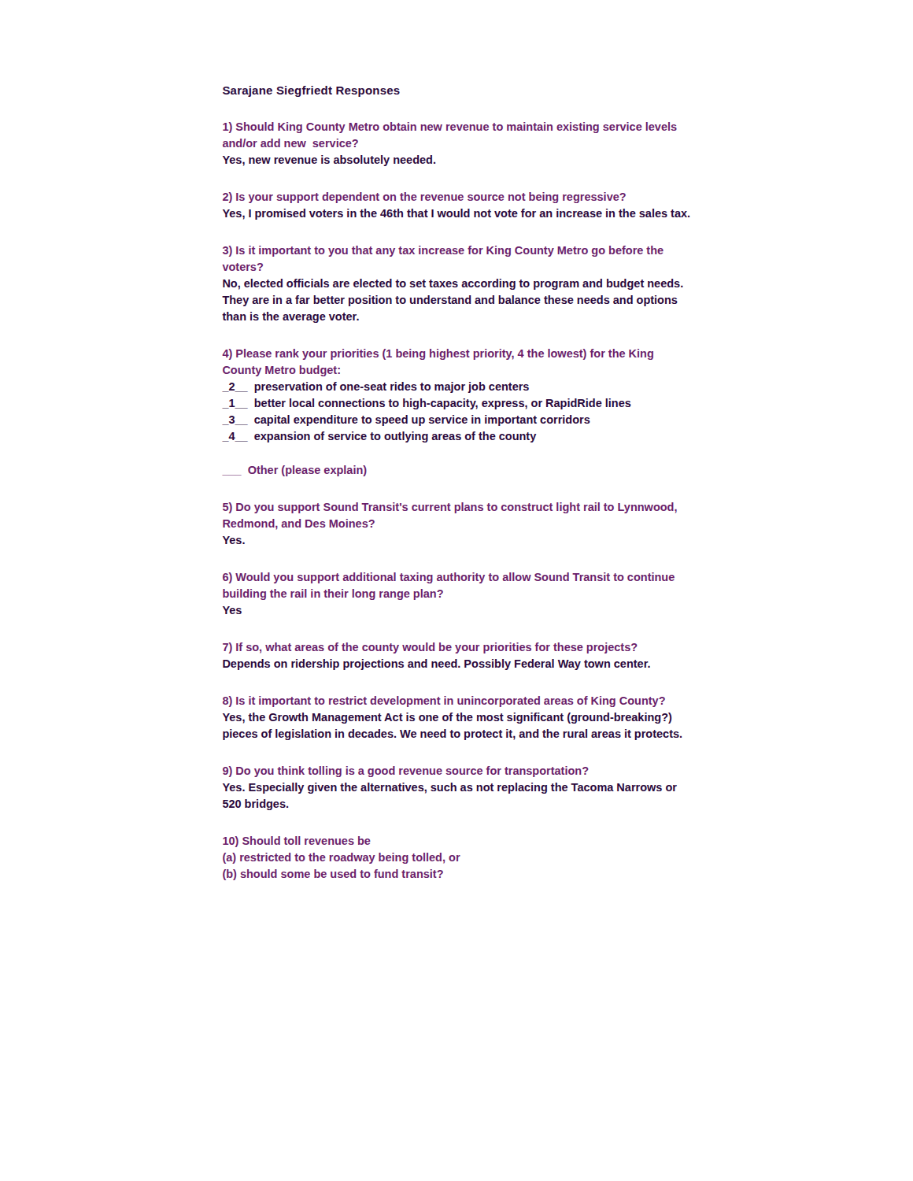Sarajane Siegfriedt Responses
1) Should King County Metro obtain new revenue to maintain existing service levels and/or add new service?
Yes, new revenue is absolutely needed.
2) Is your support dependent on the revenue source not being regressive?
Yes, I promised voters in the 46th that I would not vote for an increase in the sales tax.
3) Is it important to you that any tax increase for King County Metro go before the voters?
No, elected officials are elected to set taxes according to program and budget needs. They are in a far better position to understand and balance these needs and options than is the average voter.
4) Please rank your priorities (1 being highest priority, 4 the lowest) for the King County Metro budget:
_2__ preservation of one-seat rides to major job centers
_1__ better local connections to high-capacity, express, or RapidRide lines
_3__ capital expenditure to speed up service in important corridors
_4__ expansion of service to outlying areas of the county
___ Other (please explain)
5) Do you support Sound Transit's current plans to construct light rail to Lynnwood, Redmond, and Des Moines?
Yes.
6) Would you support additional taxing authority to allow Sound Transit to continue building the rail in their long range plan?
Yes
7) If so, what areas of the county would be your priorities for these projects?
Depends on ridership projections and need. Possibly Federal Way town center.
8) Is it important to restrict development in unincorporated areas of King County?
Yes, the Growth Management Act is one of the most significant (ground-breaking?) pieces of legislation in decades. We need to protect it, and the rural areas it protects.
9) Do you think tolling is a good revenue source for transportation?
Yes. Especially given the alternatives, such as not replacing the Tacoma Narrows or 520 bridges.
10) Should toll revenues be
(a) restricted to the roadway being tolled, or
(b) should some be used to fund transit?